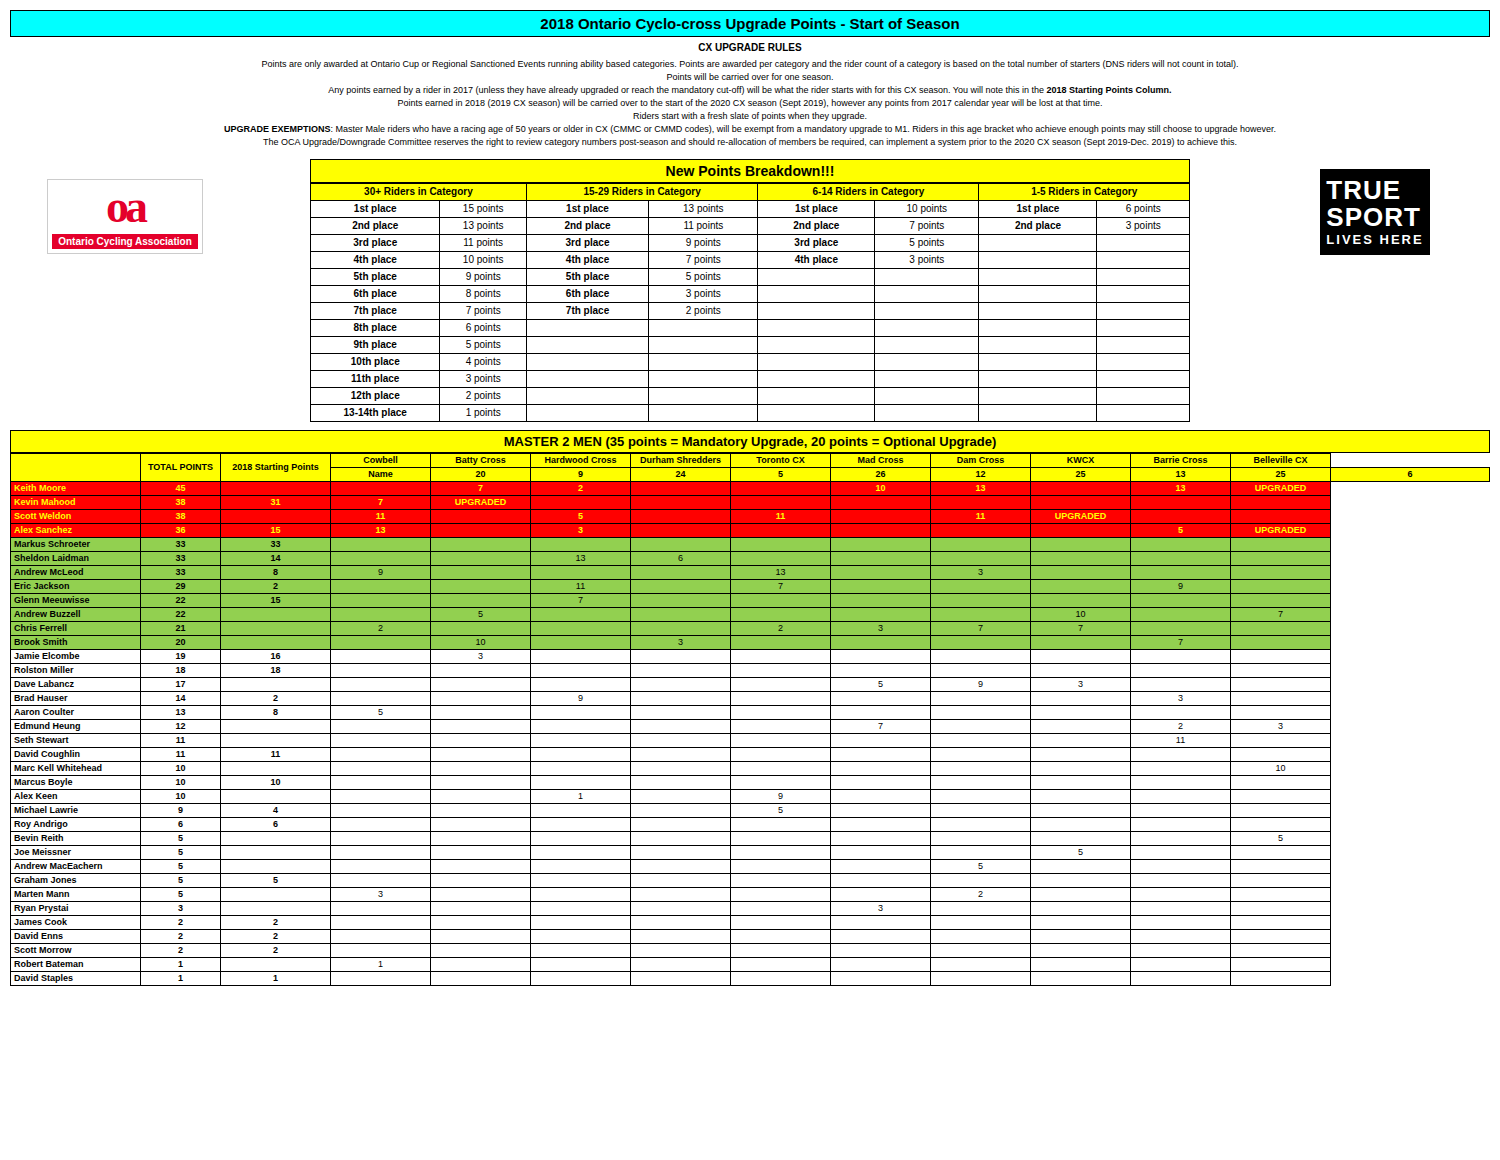2018 Ontario Cyclo-cross Upgrade Points - Start of Season
CX UPGRADE RULES
Points are only awarded at Ontario Cup or Regional Sanctioned Events running ability based categories. Points are awarded per category and the rider count of a category is based on the total number of starters (DNS riders will not count in total).
Points will be carried over for one season.
Any points earned by a rider in 2017 (unless they have already upgraded or reach the mandatory cut-off) will be what the rider starts with for this CX season. You will note this in the 2018 Starting Points Column.
Points earned in 2018 (2019 CX season) will be carried over to the start of the 2020 CX season (Sept 2019), however any points from 2017 calendar year will be lost at that time.
Riders start with a fresh slate of points when they upgrade.
UPGRADE EXEMPTIONS: Master Male riders who have a racing age of 50 years or older in CX (CMMC or CMMD codes), will be exempt from a mandatory upgrade to M1. Riders in this age bracket who achieve enough points may still choose to upgrade however.
The OCA Upgrade/Downgrade Committee reserves the right to review category numbers post-season and should re-allocation of members be required, can implement a system prior to the 2020 CX season (Sept 2019-Dec. 2019) to achieve this.
oa
Ontario Cycling Association
New Points Breakdown!!!
| 30+ Riders in Category | 15-29 Riders in Category | 6-14 Riders in Category | 1-5 Riders in Category |
| --- | --- | --- | --- |
| 1st place | 15 points | 1st place | 13 points | 1st place | 10 points | 1st place | 6 points |
| 2nd place | 13 points | 2nd place | 11 points | 2nd place | 7 points | 2nd place | 3 points |
| 3rd place | 11 points | 3rd place | 9 points | 3rd place | 5 points | | |
| 4th place | 10 points | 4th place | 7 points | 4th place | 3 points | | |
| 5th place | 9 points | 5th place | 5 points | | | | |
| 6th place | 8 points | 6th place | 3 points | | | | |
| 7th place | 7 points | 7th place | 2 points | | | | |
| 8th place | 6 points | | | | | | |
| 9th place | 5 points | | | | | | |
| 10th place | 4 points | | | | | | |
| 11th place | 3 points | | | | | | |
| 12th place | 2 points | | | | | | |
| 13-14th place | 1 points | | | | | | |
TRUE
SPORT
LIVES HERE
MASTER 2 MEN (35 points = Mandatory Upgrade, 20 points = Optional Upgrade)
| | TOTAL POINTS | 2018 Starting Points | Cowbell | Batty Cross | Hardwood Cross | Durham Shredders | Toronto CX | Mad Cross | Dam Cross | KWCX | Barrie Cross | Belleville CX |
| --- | --- | --- | --- | --- | --- | --- | --- | --- | --- | --- | --- | --- |
| Name | 20 | 9 | 24 | 5 | 26 | 12 | 25 | 13 | 25 | 6 |
| Keith Moore | 45 | | | 7 | 2 | | | 10 | 13 | | 13 | UPGRADED |
| Kevin Mahood | 38 | 31 | 7 | UPGRADED | | | | | | | | |
| Scott Weldon | 38 | | 11 | | 5 | | 11 | | 11 | UPGRADED | | |
| Alex Sanchez | 36 | 15 | 13 | | 3 | | | | | | 5 | UPGRADED |
| Markus Schroeter | 33 | 33 | | | | | | | | | | |
| Sheldon Laidman | 33 | 14 | | | 13 | 6 | | | | | | |
| Andrew McLeod | 33 | 8 | 9 | | | | 13 | | 3 | | | |
| Eric Jackson | 29 | 2 | | | 11 | | 7 | | | | 9 | |
| Glenn Meeuwisse | 22 | 15 | | | 7 | | | | | | | |
| Andrew Buzzell | 22 | | | 5 | | | | | | 10 | | 7 |
| Chris Ferrell | 21 | | 2 | | | | 2 | 3 | 7 | 7 | | |
| Brook Smith | 20 | | | 10 | | 3 | | | | | 7 | |
| Jamie Elcombe | 19 | 16 | | 3 | | | | | | | | |
| Rolston Miller | 18 | 18 | | | | | | | | | | |
| Dave Labancz | 17 | | | | | | | 5 | 9 | 3 | | |
| Brad Hauser | 14 | 2 | | | 9 | | | | | | 3 | |
| Aaron Coulter | 13 | 8 | 5 | | | | | | | | | |
| Edmund Heung | 12 | | | | | | | 7 | | | 2 | 3 |
| Seth Stewart | 11 | | | | | | | | | | 11 | |
| David Coughlin | 11 | 11 | | | | | | | | | | |
| Marc Kell Whitehead | 10 | | | | | | | | | | | 10 |
| Marcus Boyle | 10 | 10 | | | | | | | | | | |
| Alex Keen | 10 | | | | 1 | | 9 | | | | | |
| Michael Lawrie | 9 | 4 | | | | | 5 | | | | | |
| Roy Andrigo | 6 | 6 | | | | | | | | | | |
| Bevin Reith | 5 | | | | | | | | | | | 5 |
| Joe Meissner | 5 | | | | | | | | | 5 | | |
| Andrew MacEachern | 5 | | | | | | | | 5 | | | |
| Graham Jones | 5 | 5 | | | | | | | | | | |
| Marten Mann | 5 | | 3 | | | | | | 2 | | | |
| Ryan Prystai | 3 | | | | | | | 3 | | | | |
| James Cook | 2 | 2 | | | | | | | | | | |
| David Enns | 2 | 2 | | | | | | | | | | |
| Scott Morrow | 2 | 2 | | | | | | | | | | |
| Robert Bateman | 1 | | 1 | | | | | | | | | |
| David Staples | 1 | 1 | | | | | | | | | | |